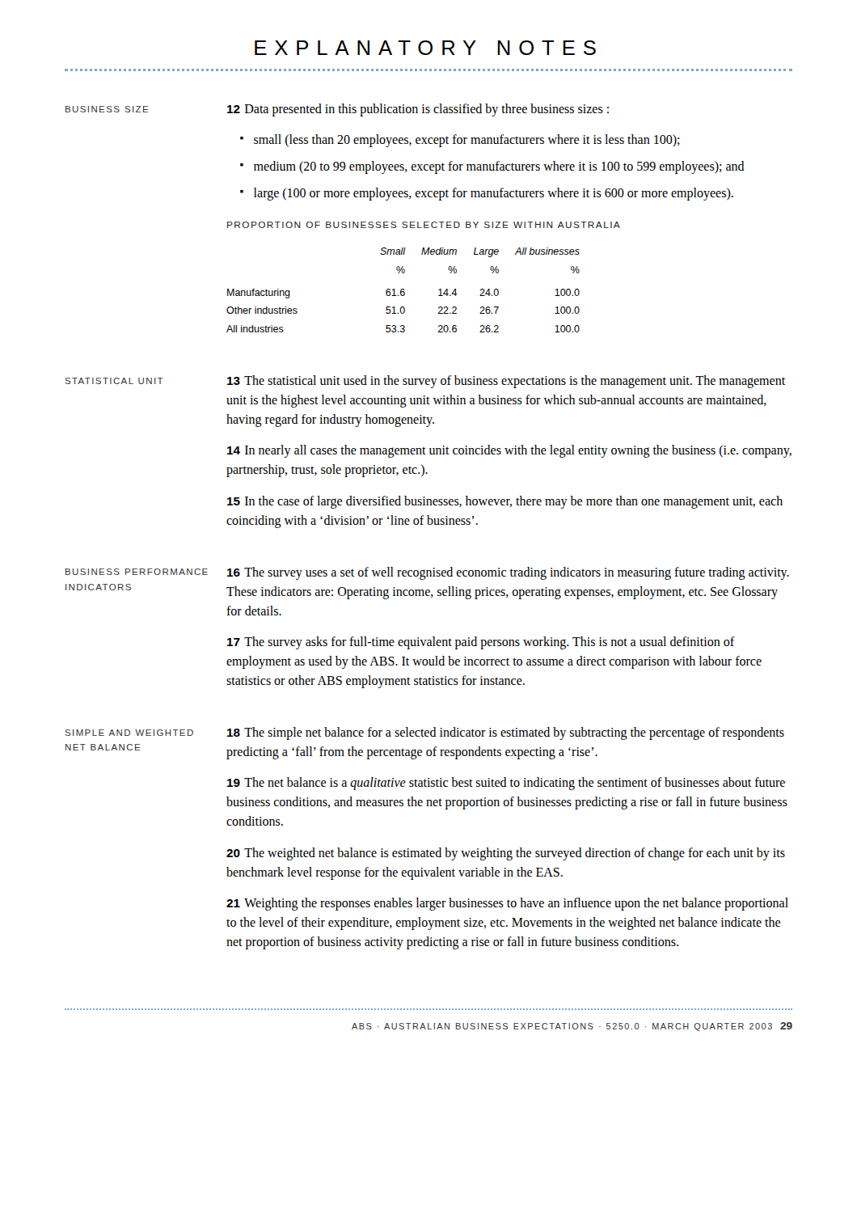EXPLANATORY NOTES
Business size
12 Data presented in this publication is classified by three business sizes :
small (less than 20 employees, except for manufacturers where it is less than 100);
medium (20 to 99 employees, except for manufacturers where it is 100 to 599 employees); and
large (100 or more employees, except for manufacturers where it is 600 or more employees).
Proportion of businesses selected by size within Australia
| | Small | Medium | Large | All businesses |
| --- | --- | --- | --- | --- |
| | % | % | % | % |
| Manufacturing | 61.6 | 14.4 | 24.0 | 100.0 |
| Other industries | 51.0 | 22.2 | 26.7 | 100.0 |
| All industries | 53.3 | 20.6 | 26.2 | 100.0 |
Statistical unit
13 The statistical unit used in the survey of business expectations is the management unit. The management unit is the highest level accounting unit within a business for which sub-annual accounts are maintained, having regard for industry homogeneity.
14 In nearly all cases the management unit coincides with the legal entity owning the business (i.e. company, partnership, trust, sole proprietor, etc.).
15 In the case of large diversified businesses, however, there may be more than one management unit, each coinciding with a ‘division’ or ‘line of business’.
Business performance indicators
16 The survey uses a set of well recognised economic trading indicators in measuring future trading activity. These indicators are: Operating income, selling prices, operating expenses, employment, etc. See Glossary for details.
17 The survey asks for full-time equivalent paid persons working. This is not a usual definition of employment as used by the ABS. It would be incorrect to assume a direct comparison with labour force statistics or other ABS employment statistics for instance.
Simple and weighted net balance
18 The simple net balance for a selected indicator is estimated by subtracting the percentage of respondents predicting a ‘fall’ from the percentage of respondents expecting a ‘rise’.
19 The net balance is a qualitative statistic best suited to indicating the sentiment of businesses about future business conditions, and measures the net proportion of businesses predicting a rise or fall in future business conditions.
20 The weighted net balance is estimated by weighting the surveyed direction of change for each unit by its benchmark level response for the equivalent variable in the EAS.
21 Weighting the responses enables larger businesses to have an influence upon the net balance proportional to the level of their expenditure, employment size, etc. Movements in the weighted net balance indicate the net proportion of business activity predicting a rise or fall in future business conditions.
ABS · AUSTRALIAN BUSINESS EXPECTATIONS · 5250.0 · MARCH QUARTER 200329